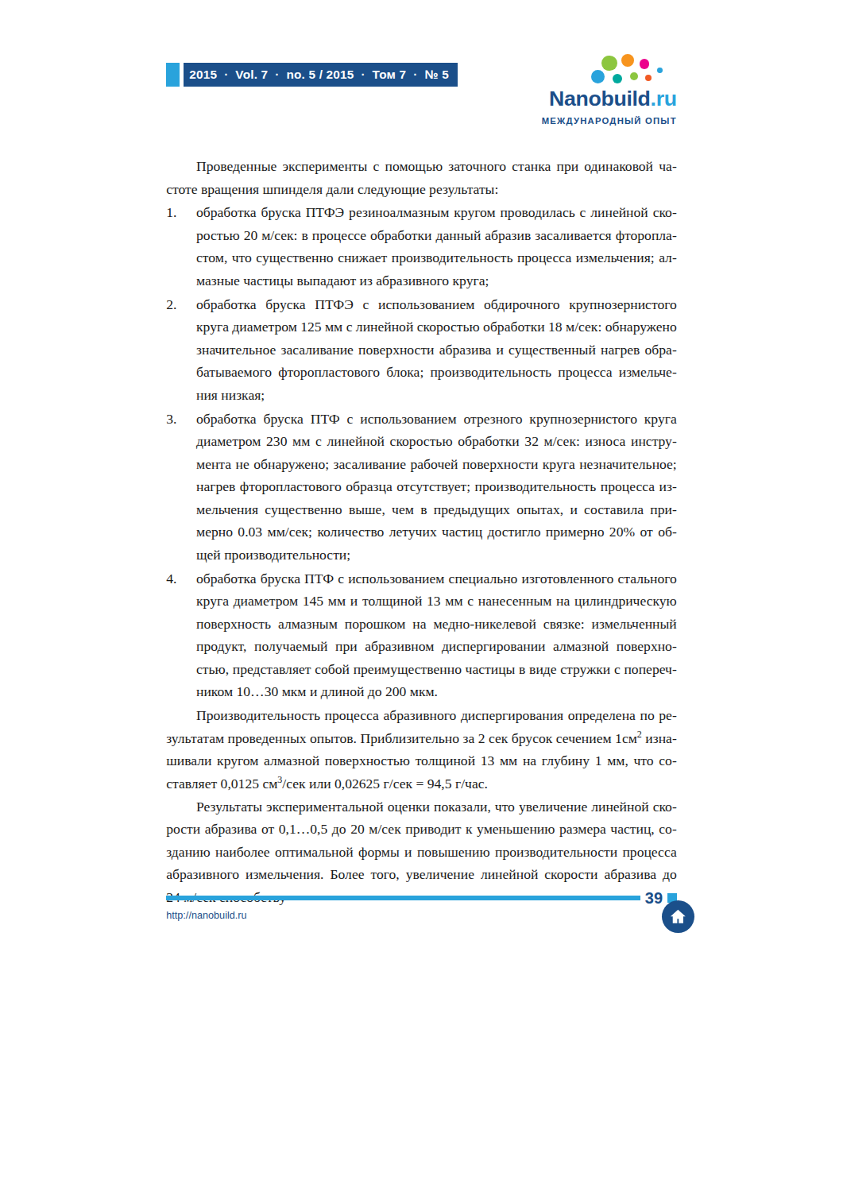2015 · Vol. 7 · no. 5 / 2015 · Том 7 · № 5
Nanobuild.ru
Международный опыт
Проведенные эксперименты с помощью заточного станка при одинаковой частоте вращения шпинделя дали следующие результаты:
обработка бруска ПТФЭ резиноалмазным кругом проводилась с линейной скоростью 20 м/сек: в процессе обработки данный абразив засаливается фторопластом, что существенно снижает производительность процесса измельчения; алмазные частицы выпадают из абразивного круга;
обработка бруска ПТФЭ с использованием обдирочного крупнозернистого круга диаметром 125 мм с линейной скоростью обработки 18 м/сек: обнаружено значительное засаливание поверхности абразива и существенный нагрев обрабатываемого фторопластового блока; производительность процесса измельчения низкая;
обработка бруска ПТФ с использованием отрезного крупнозернистого круга диаметром 230 мм с линейной скоростью обработки 32 м/сек: износа инструмента не обнаружено; засаливание рабочей поверхности круга незначительное; нагрев фторопластового образца отсутствует; производительность процесса измельчения существенно выше, чем в предыдущих опытах, и составила примерно 0.03 мм/сек; количество летучих частиц достигло примерно 20% от общей производительности;
обработка бруска ПТФ с использованием специально изготовленного стального круга диаметром 145 мм и толщиной 13 мм с нанесенным на цилиндрическую поверхность алмазным порошком на медно-никелевой связке: измельченный продукт, получаемый при абразивном диспергировании алмазной поверхностью, представляет собой преимущественно частицы в виде стружки с поперечником 10…30 мкм и длиной до 200 мкм.
Производительность процесса абразивного диспергирования определена по результатам проведенных опытов. Приблизительно за 2 сек брусок сечением 1см2 изнашивали кругом алмазной поверхностью толщиной 13 мм на глубину 1 мм, что составляет 0,0125 см3/сек или 0,02625 г/сек = 94,5 г/час.
Результаты экспериментальной оценки показали, что увеличение линейной скорости абразива от 0,1…0,5 до 20 м/сек приводит к уменьшению размера частиц, созданию наиболее оптимальной формы и повышению производительности процесса абразивного измельчения. Более того, увеличение линейной скорости абразива до 24 м/сек способству-
39
http://nanobuild.ru